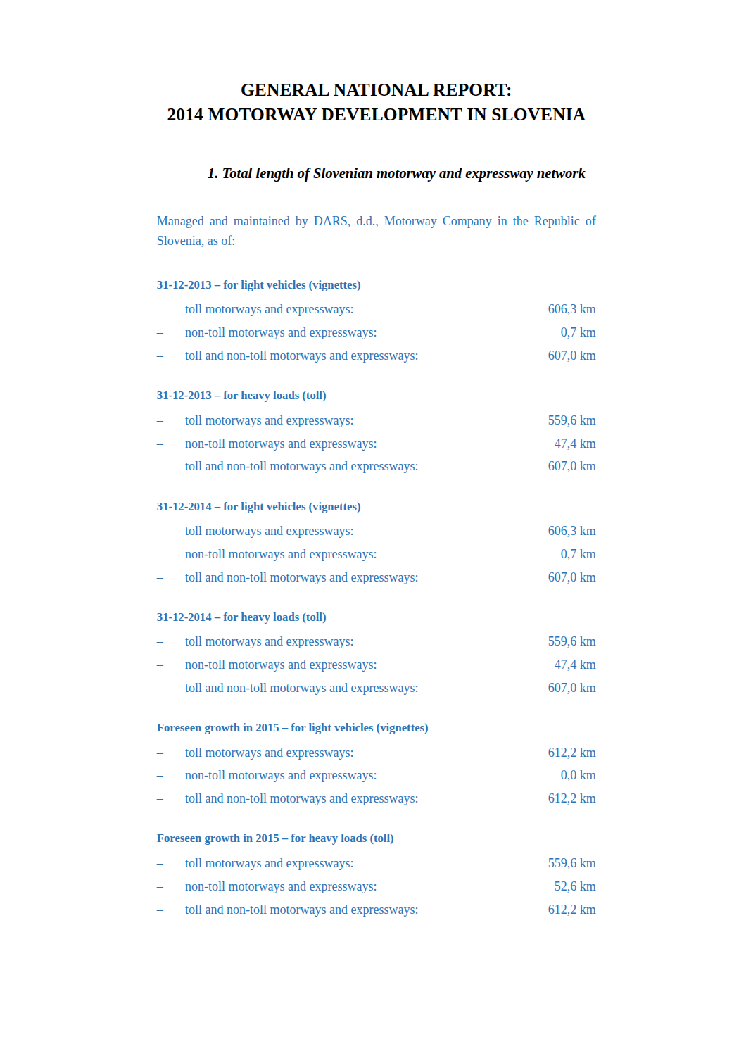GENERAL NATIONAL REPORT:
2014 MOTORWAY DEVELOPMENT IN SLOVENIA
1. Total length of Slovenian motorway and expressway network
Managed and maintained by DARS, d.d., Motorway Company in the Republic of Slovenia, as of:
31-12-2013 – for light vehicles (vignettes)
| – | toll motorways and expressways: | 606,3 km |
| – | non-toll motorways and expressways: | 0,7 km |
| – | toll and non-toll motorways and expressways: | 607,0 km |
31-12-2013 – for heavy loads (toll)
| – | toll motorways and expressways: | 559,6 km |
| – | non-toll motorways and expressways: | 47,4 km |
| – | toll and non-toll motorways and expressways: | 607,0 km |
31-12-2014 – for light vehicles (vignettes)
| – | toll motorways and expressways: | 606,3 km |
| – | non-toll motorways and expressways: | 0,7 km |
| – | toll and non-toll motorways and expressways: | 607,0 km |
31-12-2014 – for heavy loads (toll)
| – | toll motorways and expressways: | 559,6 km |
| – | non-toll motorways and expressways: | 47,4 km |
| – | toll and non-toll motorways and expressways: | 607,0 km |
Foreseen growth in 2015 – for light vehicles (vignettes)
| – | toll motorways and expressways: | 612,2 km |
| – | non-toll motorways and expressways: | 0,0 km |
| – | toll and non-toll motorways and expressways: | 612,2 km |
Foreseen growth in 2015 – for heavy loads (toll)
| – | toll motorways and expressways: | 559,6 km |
| – | non-toll motorways and expressways: | 52,6 km |
| – | toll and non-toll motorways and expressways: | 612,2 km |